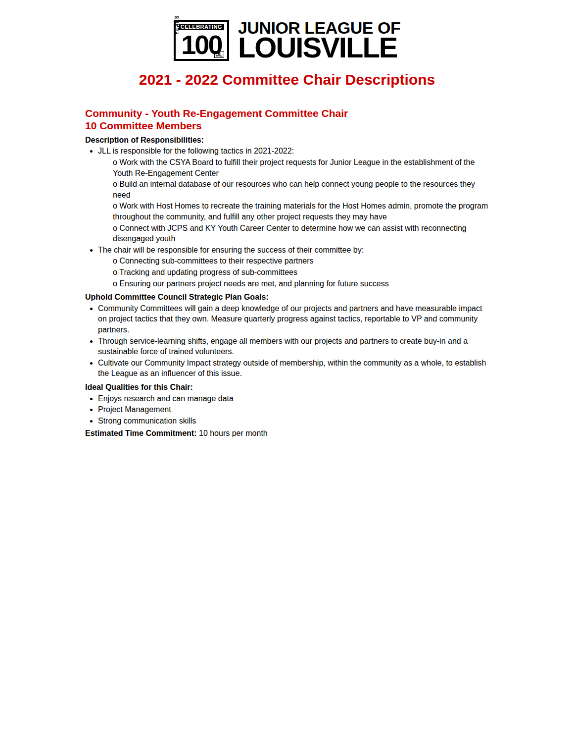CELEBRATING YEARS 100 JL
JUNIOR LEAGUE OF LOUISVILLE
2021 - 2022 Committee Chair Descriptions
Community - Youth Re-Engagement Committee Chair
10 Committee Members
Description of Responsibilities:
JLL is responsible for the following tactics in 2021-2022:
Work with the CSYA Board to fulfill their project requests for Junior League in the establishment of the Youth Re-Engagement Center
Build an internal database of our resources who can help connect young people to the resources they need
Work with Host Homes to recreate the training materials for the Host Homes admin, promote the program throughout the community, and fulfill any other project requests they may have
Connect with JCPS and KY Youth Career Center to determine how we can assist with reconnecting disengaged youth
The chair will be responsible for ensuring the success of their committee by:
Connecting sub-committees to their respective partners
Tracking and updating progress of sub-committees
Ensuring our partners project needs are met, and planning for future success
Uphold Committee Council Strategic Plan Goals:
Community Committees will gain a deep knowledge of our projects and partners and have measurable impact on project tactics that they own. Measure quarterly progress against tactics, reportable to VP and community partners.
Through service-learning shifts, engage all members with our projects and partners to create buy-in and a sustainable force of trained volunteers.
Cultivate our Community Impact strategy outside of membership, within the community as a whole, to establish the League as an influencer of this issue.
Ideal Qualities for this Chair:
Enjoys research and can manage data
Project Management
Strong communication skills
Estimated Time Commitment: 10 hours per month